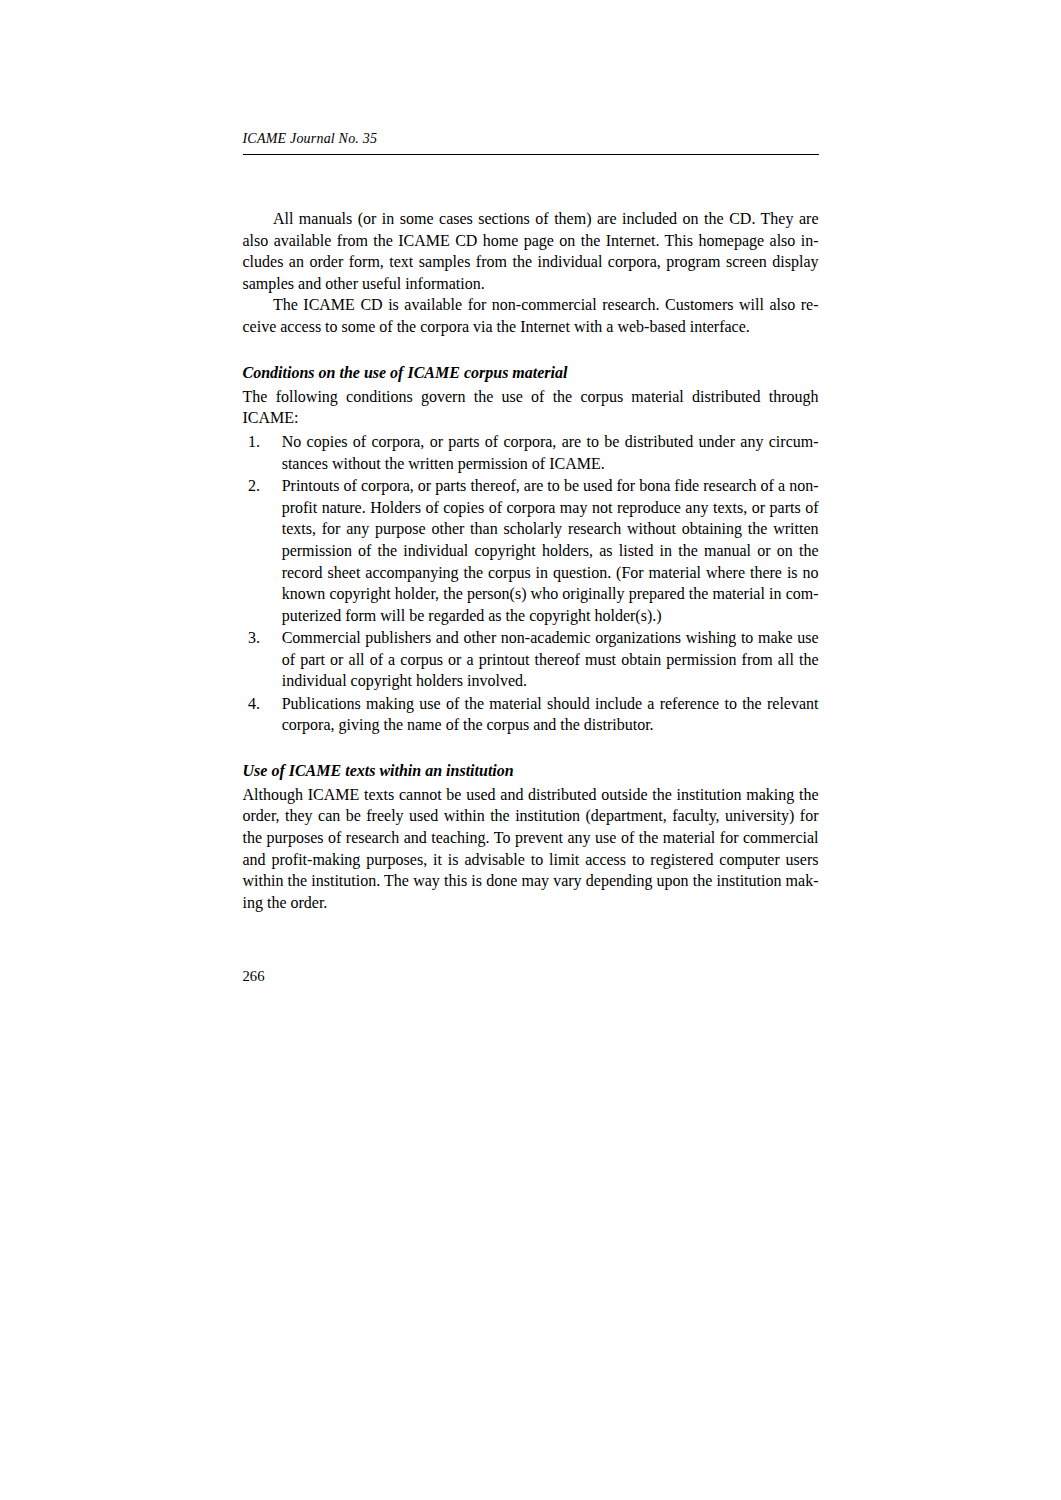ICAME Journal No. 35
All manuals (or in some cases sections of them) are included on the CD. They are also available from the ICAME CD home page on the Internet. This homepage also includes an order form, text samples from the individual corpora, program screen display samples and other useful information.
The ICAME CD is available for non-commercial research. Customers will also receive access to some of the corpora via the Internet with a web-based interface.
Conditions on the use of ICAME corpus material
The following conditions govern the use of the corpus material distributed through ICAME:
No copies of corpora, or parts of corpora, are to be distributed under any circumstances without the written permission of ICAME.
Printouts of corpora, or parts thereof, are to be used for bona fide research of a non-profit nature. Holders of copies of corpora may not reproduce any texts, or parts of texts, for any purpose other than scholarly research without obtaining the written permission of the individual copyright holders, as listed in the manual or on the record sheet accompanying the corpus in question. (For material where there is no known copyright holder, the person(s) who originally prepared the material in computerized form will be regarded as the copyright holder(s).)
Commercial publishers and other non-academic organizations wishing to make use of part or all of a corpus or a printout thereof must obtain permission from all the individual copyright holders involved.
Publications making use of the material should include a reference to the relevant corpora, giving the name of the corpus and the distributor.
Use of ICAME texts within an institution
Although ICAME texts cannot be used and distributed outside the institution making the order, they can be freely used within the institution (department, faculty, university) for the purposes of research and teaching. To prevent any use of the material for commercial and profit-making purposes, it is advisable to limit access to registered computer users within the institution. The way this is done may vary depending upon the institution making the order.
266